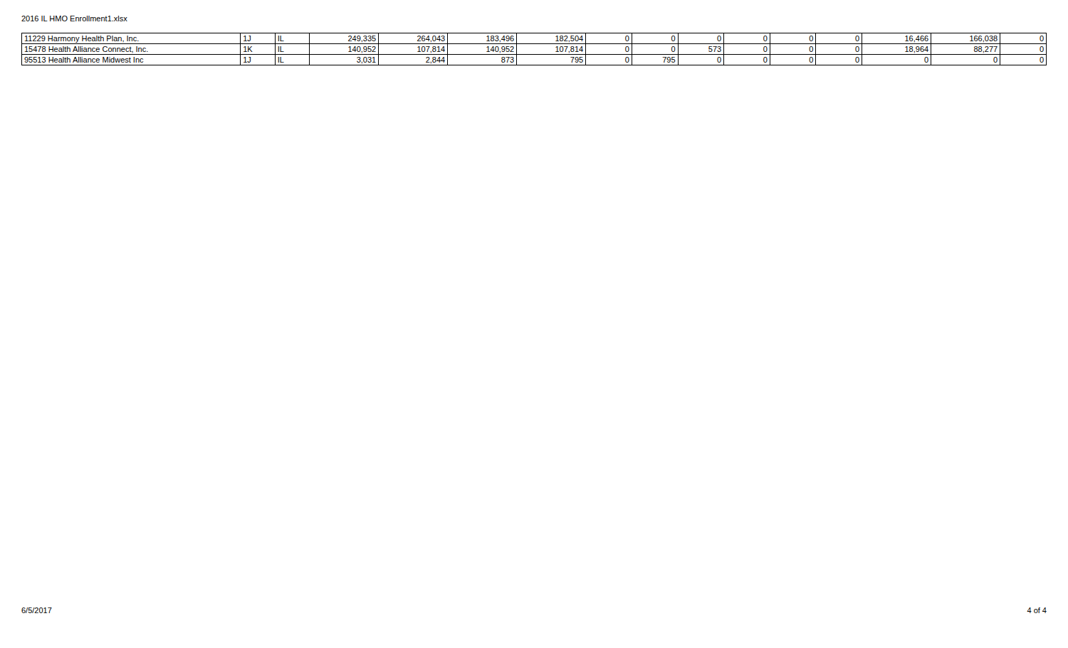2016 IL HMO Enrollment1.xlsx
| 11229 Harmony Health Plan, Inc. | 1J | IL | 249,335 | 264,043 | 183,496 | 182,504 | 0 | 0 | 0 | 0 | 0 | 0 | 16,466 | 166,038 | 0 |
| 15478 Health Alliance Connect, Inc. | 1K | IL | 140,952 | 107,814 | 140,952 | 107,814 | 0 | 0 | 573 | 0 | 0 | 0 | 18,964 | 88,277 | 0 |
| 95513 Health Alliance Midwest Inc | 1J | IL | 3,031 | 2,844 | 873 | 795 | 0 | 795 | 0 | 0 | 0 | 0 | 0 | 0 | 0 |
6/5/2017 4 of 4